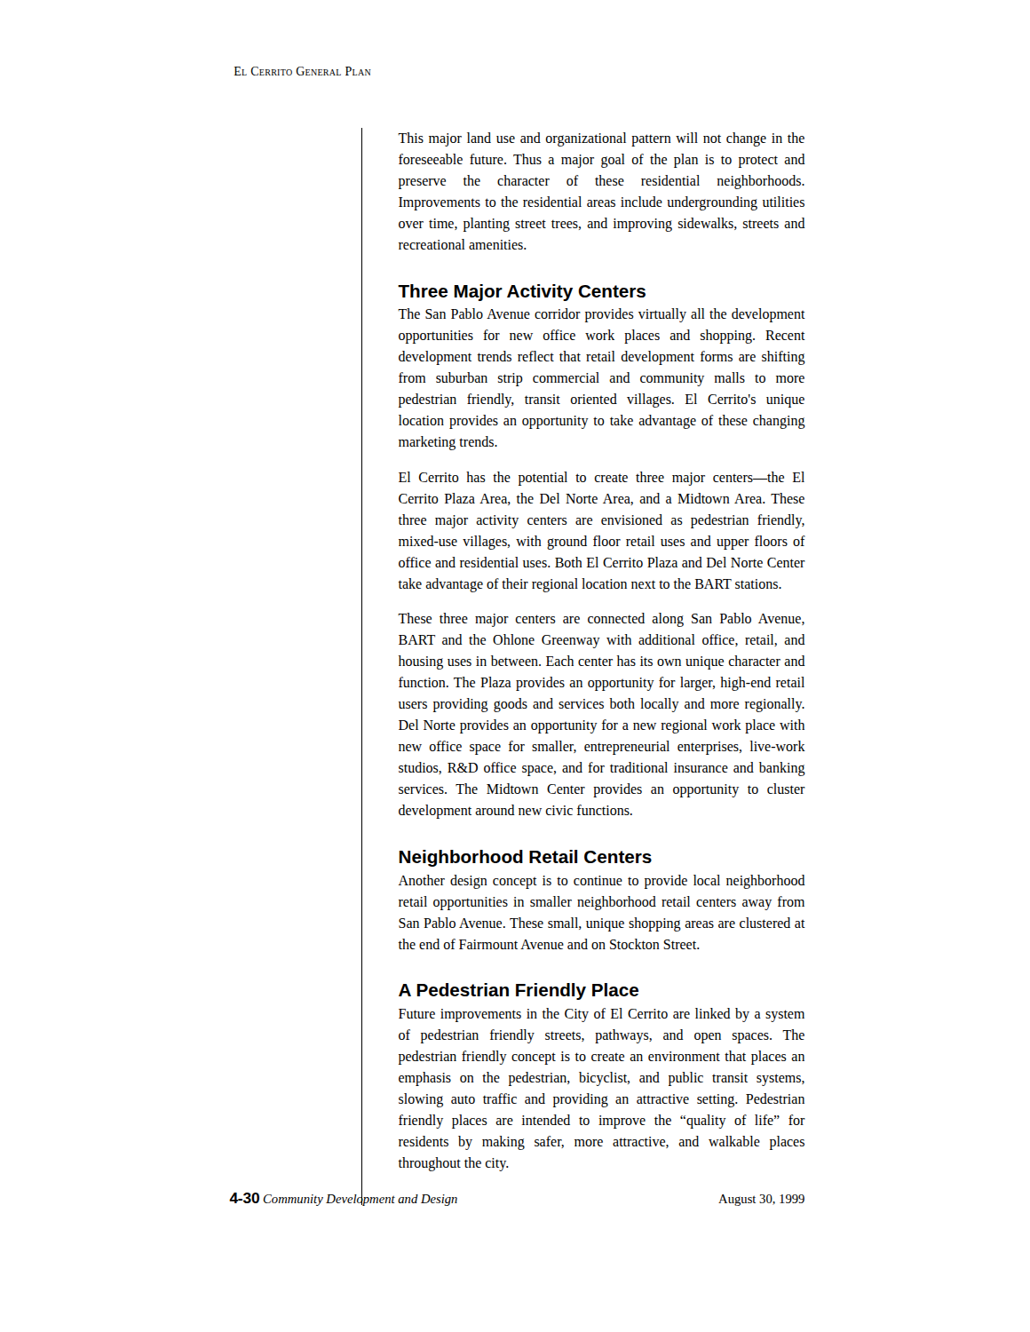El Cerrito General Plan
This major land use and organizational pattern will not change in the foreseeable future. Thus a major goal of the plan is to protect and preserve the character of these residential neighborhoods. Improvements to the residential areas include undergrounding utilities over time, planting street trees, and improving sidewalks, streets and recreational amenities.
Three Major Activity Centers
The San Pablo Avenue corridor provides virtually all the development opportunities for new office work places and shopping. Recent development trends reflect that retail development forms are shifting from suburban strip commercial and community malls to more pedestrian friendly, transit oriented villages. El Cerrito's unique location provides an opportunity to take advantage of these changing marketing trends.
El Cerrito has the potential to create three major centers—the El Cerrito Plaza Area, the Del Norte Area, and a Midtown Area. These three major activity centers are envisioned as pedestrian friendly, mixed-use villages, with ground floor retail uses and upper floors of office and residential uses. Both El Cerrito Plaza and Del Norte Center take advantage of their regional location next to the BART stations.
These three major centers are connected along San Pablo Avenue, BART and the Ohlone Greenway with additional office, retail, and housing uses in between. Each center has its own unique character and function. The Plaza provides an opportunity for larger, high-end retail users providing goods and services both locally and more regionally. Del Norte provides an opportunity for a new regional work place with new office space for smaller, entrepreneurial enterprises, live-work studios, R&D office space, and for traditional insurance and banking services. The Midtown Center provides an opportunity to cluster development around new civic functions.
Neighborhood Retail Centers
Another design concept is to continue to provide local neighborhood retail opportunities in smaller neighborhood retail centers away from San Pablo Avenue. These small, unique shopping areas are clustered at the end of Fairmount Avenue and on Stockton Street.
A Pedestrian Friendly Place
Future improvements in the City of El Cerrito are linked by a system of pedestrian friendly streets, pathways, and open spaces. The pedestrian friendly concept is to create an environment that places an emphasis on the pedestrian, bicyclist, and public transit systems, slowing auto traffic and providing an attractive setting. Pedestrian friendly places are intended to improve the “quality of life” for residents by making safer, more attractive, and walkable places throughout the city.
4-30 Community Development and Design
August 30, 1999